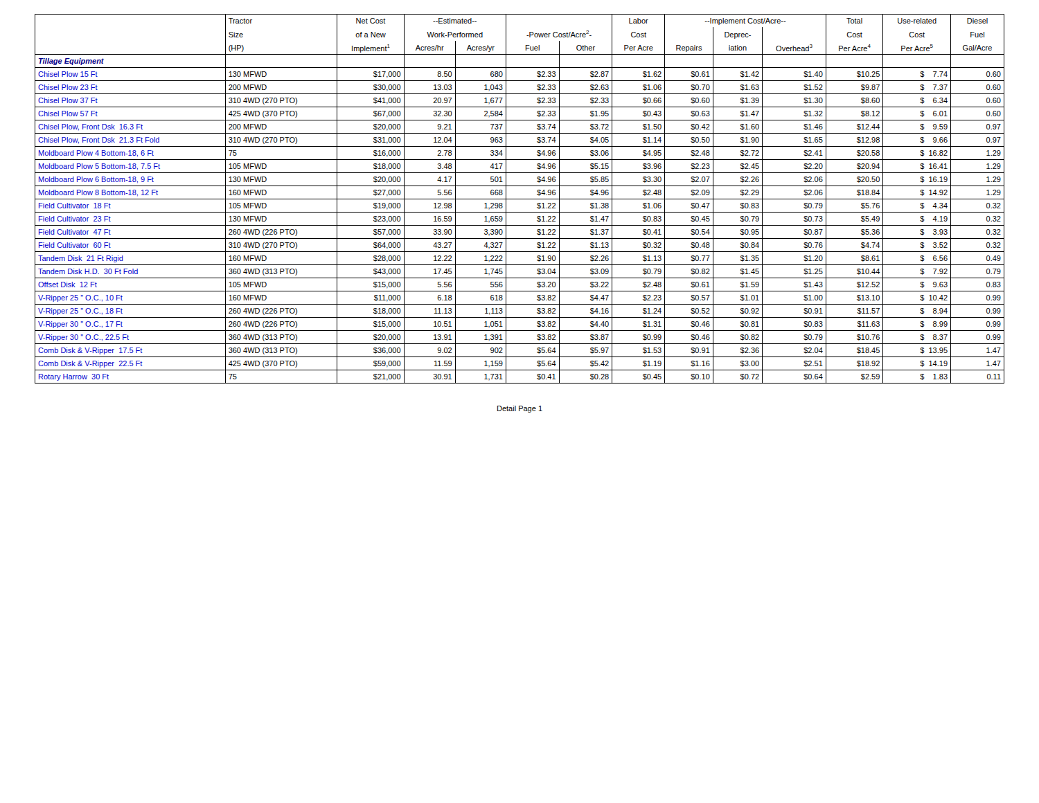| | Tractor | Net Cost | --Estimated-- | | Labor | --Implement Cost/Acre-- | Total | Use-related | Diesel |
| --- | --- | --- | --- | --- | --- | --- | --- | --- | --- |
| | Size | of a New | Work-Performed | -Power Cost/Acre 2 - | Cost | | Deprec- | | Cost | Cost | Fuel |
| | (HP) | Implement 1 | Acres/hr | Acres/yr | Fuel | Other | Per Acre | Repairs | iation | Overhead 3 | Per Acre 4 | Per Acre 5 | Gal/Acre |
| Tillage Equipment | | | | | | | | | | | | | |
| Chisel Plow 15 Ft | 130 MFWD | $17,000 | 8.50 | 680 | $2.33 | $2.87 | $1.62 | $0.61 | $1.42 | $1.40 | $10.25 | $ 7.74 | 0.60 |
| Chisel Plow 23 Ft | 200 MFWD | $30,000 | 13.03 | 1,043 | $2.33 | $2.63 | $1.06 | $0.70 | $1.63 | $1.52 | $9.87 | $ 7.37 | 0.60 |
| Chisel Plow 37 Ft | 310 4WD (270 PTO) | $41,000 | 20.97 | 1,677 | $2.33 | $2.33 | $0.66 | $0.60 | $1.39 | $1.30 | $8.60 | $ 6.34 | 0.60 |
| Chisel Plow 57 Ft | 425 4WD (370 PTO) | $67,000 | 32.30 | 2,584 | $2.33 | $1.95 | $0.43 | $0.63 | $1.47 | $1.32 | $8.12 | $ 6.01 | 0.60 |
| Chisel Plow, Front Dsk 16.3 Ft | 200 MFWD | $20,000 | 9.21 | 737 | $3.74 | $3.72 | $1.50 | $0.42 | $1.60 | $1.46 | $12.44 | $ 9.59 | 0.97 |
| Chisel Plow, Front Dsk 21.3 Ft Fold | 310 4WD (270 PTO) | $31,000 | 12.04 | 963 | $3.74 | $4.05 | $1.14 | $0.50 | $1.90 | $1.65 | $12.98 | $ 9.66 | 0.97 |
| Moldboard Plow 4 Bottom-18, 6 Ft | 75 | $16,000 | 2.78 | 334 | $4.96 | $3.06 | $4.95 | $2.48 | $2.72 | $2.41 | $20.58 | $ 16.82 | 1.29 |
| Moldboard Plow 5 Bottom-18, 7.5 Ft | 105 MFWD | $18,000 | 3.48 | 417 | $4.96 | $5.15 | $3.96 | $2.23 | $2.45 | $2.20 | $20.94 | $ 16.41 | 1.29 |
| Moldboard Plow 6 Bottom-18, 9 Ft | 130 MFWD | $20,000 | 4.17 | 501 | $4.96 | $5.85 | $3.30 | $2.07 | $2.26 | $2.06 | $20.50 | $ 16.19 | 1.29 |
| Moldboard Plow 8 Bottom-18, 12 Ft | 160 MFWD | $27,000 | 5.56 | 668 | $4.96 | $4.96 | $2.48 | $2.09 | $2.29 | $2.06 | $18.84 | $ 14.92 | 1.29 |
| Field Cultivator 18 Ft | 105 MFWD | $19,000 | 12.98 | 1,298 | $1.22 | $1.38 | $1.06 | $0.47 | $0.83 | $0.79 | $5.76 | $ 4.34 | 0.32 |
| Field Cultivator 23 Ft | 130 MFWD | $23,000 | 16.59 | 1,659 | $1.22 | $1.47 | $0.83 | $0.45 | $0.79 | $0.73 | $5.49 | $ 4.19 | 0.32 |
| Field Cultivator 47 Ft | 260 4WD (226 PTO) | $57,000 | 33.90 | 3,390 | $1.22 | $1.37 | $0.41 | $0.54 | $0.95 | $0.87 | $5.36 | $ 3.93 | 0.32 |
| Field Cultivator 60 Ft | 310 4WD (270 PTO) | $64,000 | 43.27 | 4,327 | $1.22 | $1.13 | $0.32 | $0.48 | $0.84 | $0.76 | $4.74 | $ 3.52 | 0.32 |
| Tandem Disk 21 Ft Rigid | 160 MFWD | $28,000 | 12.22 | 1,222 | $1.90 | $2.26 | $1.13 | $0.77 | $1.35 | $1.20 | $8.61 | $ 6.56 | 0.49 |
| Tandem Disk H.D. 30 Ft Fold | 360 4WD (313 PTO) | $43,000 | 17.45 | 1,745 | $3.04 | $3.09 | $0.79 | $0.82 | $1.45 | $1.25 | $10.44 | $ 7.92 | 0.79 |
| Offset Disk 12 Ft | 105 MFWD | $15,000 | 5.56 | 556 | $3.20 | $3.22 | $2.48 | $0.61 | $1.59 | $1.43 | $12.52 | $ 9.63 | 0.83 |
| V-Ripper 25 " O.C., 10 Ft | 160 MFWD | $11,000 | 6.18 | 618 | $3.82 | $4.47 | $2.23 | $0.57 | $1.01 | $1.00 | $13.10 | $ 10.42 | 0.99 |
| V-Ripper 25 " O.C., 18 Ft | 260 4WD (226 PTO) | $18,000 | 11.13 | 1,113 | $3.82 | $4.16 | $1.24 | $0.52 | $0.92 | $0.91 | $11.57 | $ 8.94 | 0.99 |
| V-Ripper 30 " O.C., 17 Ft | 260 4WD (226 PTO) | $15,000 | 10.51 | 1,051 | $3.82 | $4.40 | $1.31 | $0.46 | $0.81 | $0.83 | $11.63 | $ 8.99 | 0.99 |
| V-Ripper 30 " O.C., 22.5 Ft | 360 4WD (313 PTO) | $20,000 | 13.91 | 1,391 | $3.82 | $3.87 | $0.99 | $0.46 | $0.82 | $0.79 | $10.76 | $ 8.37 | 0.99 |
| Comb Disk & V-Ripper 17.5 Ft | 360 4WD (313 PTO) | $36,000 | 9.02 | 902 | $5.64 | $5.97 | $1.53 | $0.91 | $2.36 | $2.04 | $18.45 | $ 13.95 | 1.47 |
| Comb Disk & V-Ripper 22.5 Ft | 425 4WD (370 PTO) | $59,000 | 11.59 | 1,159 | $5.64 | $5.42 | $1.19 | $1.16 | $3.00 | $2.51 | $18.92 | $ 14.19 | 1.47 |
| Rotary Harrow 30 Ft | 75 | $21,000 | 30.91 | 1,731 | $0.41 | $0.28 | $0.45 | $0.10 | $0.72 | $0.64 | $2.59 | $ 1.83 | 0.11 |
Detail Page 1